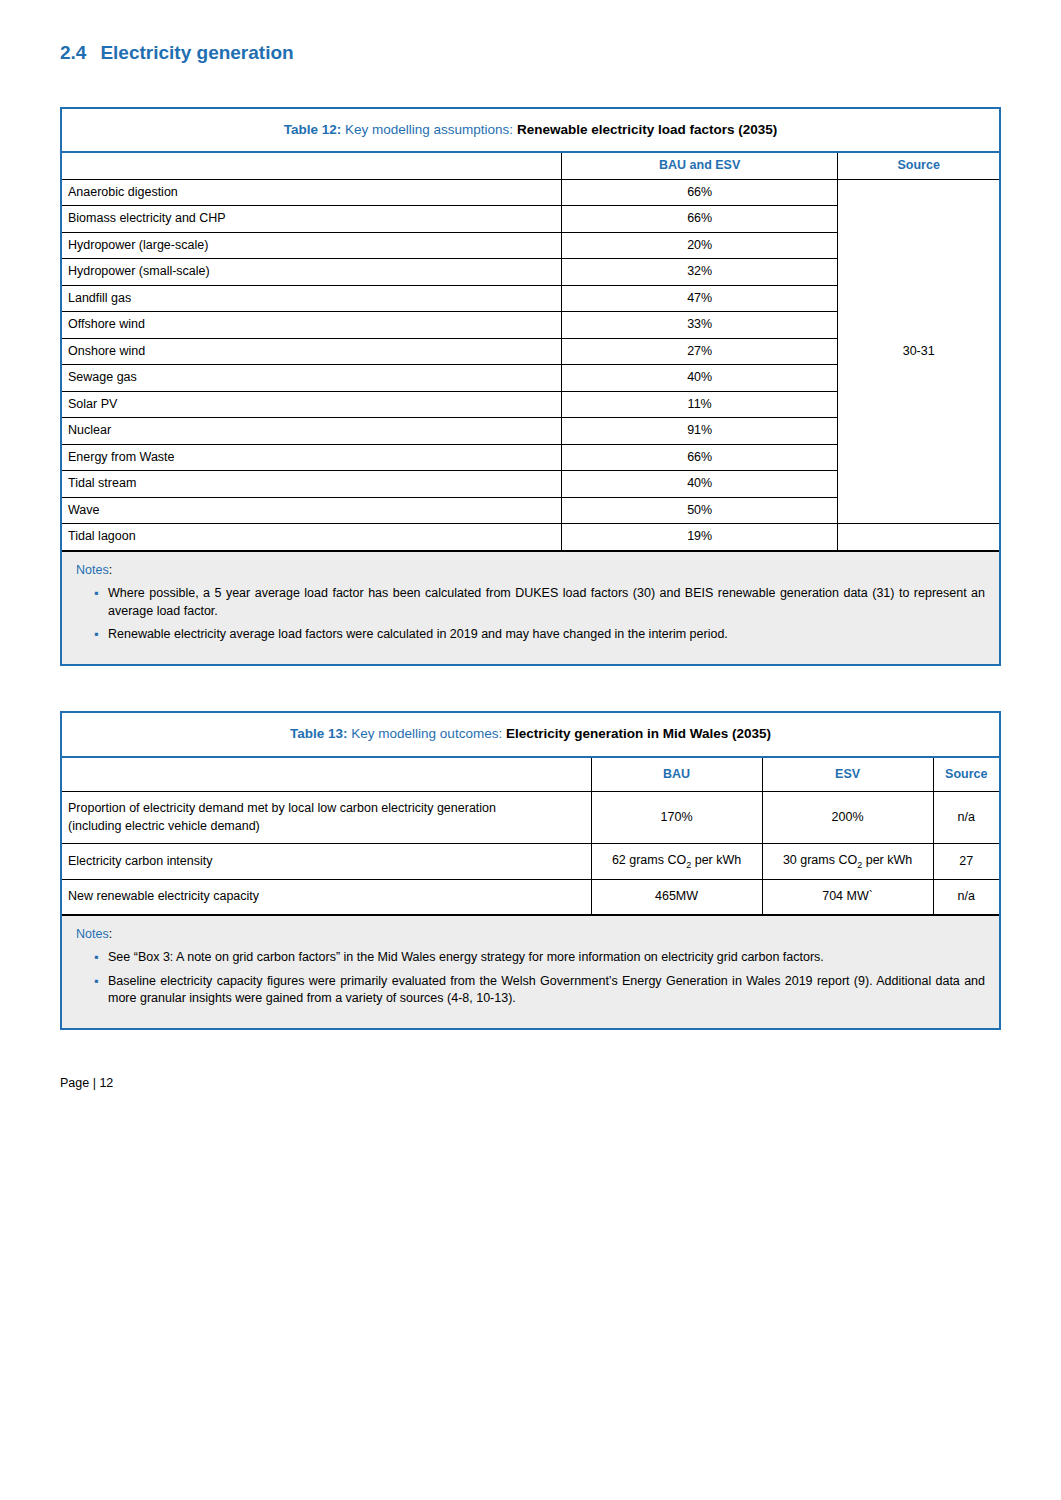2.4 Electricity generation
Table 12: Key modelling assumptions: Renewable electricity load factors (2035)
| | BAU and ESV | Source |
| --- | --- | --- |
| Anaerobic digestion | 66% | 30-31 |
| Biomass electricity and CHP | 66% |
| Hydropower (large-scale) | 20% |
| Hydropower (small-scale) | 32% |
| Landfill gas | 47% |
| Offshore wind | 33% |
| Onshore wind | 27% |
| Sewage gas | 40% |
| Solar PV | 11% |
| Nuclear | 91% |
| Energy from Waste | 66% |
| Tidal stream | 40% |
| Wave | 50% |
| Tidal lagoon | 19% | |
Notes:
Where possible, a 5 year average load factor has been calculated from DUKES load factors (30) and BEIS renewable generation data (31) to represent an average load factor.
Renewable electricity average load factors were calculated in 2019 and may have changed in the interim period.
Table 13: Key modelling outcomes: Electricity generation in Mid Wales (2035)
| | BAU | ESV | Source |
| --- | --- | --- | --- |
| Proportion of electricity demand met by local low carbon electricity generation (including electric vehicle demand) | 170% | 200% | n/a |
| Electricity carbon intensity | 62 grams CO 2 per kWh | 30 grams CO 2 per kWh | 27 |
| New renewable electricity capacity | 465MW | 704 MW` | n/a |
Notes:
See “Box 3: A note on grid carbon factors” in the Mid Wales energy strategy for more information on electricity grid carbon factors.
Baseline electricity capacity figures were primarily evaluated from the Welsh Government’s Energy Generation in Wales 2019 report (9). Additional data and more granular insights were gained from a variety of sources (4-8, 10-13).
Page | 12